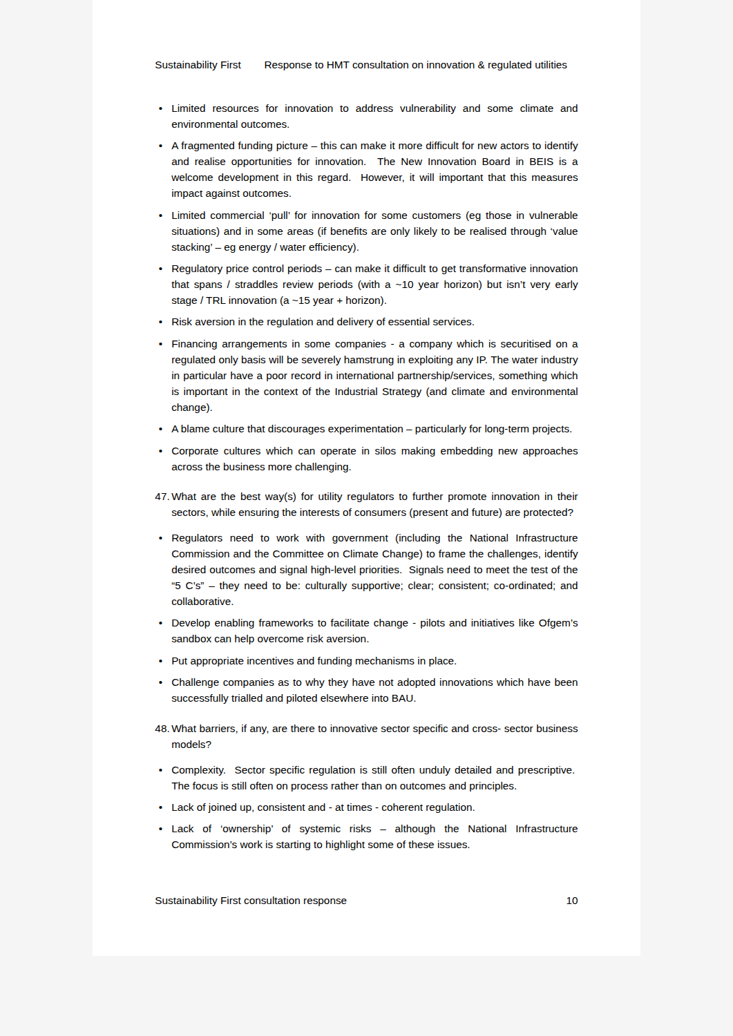Sustainability First Response to HMT consultation on innovation & regulated utilities
Limited resources for innovation to address vulnerability and some climate and environmental outcomes.
A fragmented funding picture – this can make it more difficult for new actors to identify and realise opportunities for innovation. The New Innovation Board in BEIS is a welcome development in this regard. However, it will important that this measures impact against outcomes.
Limited commercial ‘pull’ for innovation for some customers (eg those in vulnerable situations) and in some areas (if benefits are only likely to be realised through ‘value stacking’ – eg energy / water efficiency).
Regulatory price control periods – can make it difficult to get transformative innovation that spans / straddles review periods (with a ~10 year horizon) but isn’t very early stage / TRL innovation (a ~15 year + horizon).
Risk aversion in the regulation and delivery of essential services.
Financing arrangements in some companies - a company which is securitised on a regulated only basis will be severely hamstrung in exploiting any IP. The water industry in particular have a poor record in international partnership/services, something which is important in the context of the Industrial Strategy (and climate and environmental change).
A blame culture that discourages experimentation – particularly for long-term projects.
Corporate cultures which can operate in silos making embedding new approaches across the business more challenging.
47. What are the best way(s) for utility regulators to further promote innovation in their sectors, while ensuring the interests of consumers (present and future) are protected?
Regulators need to work with government (including the National Infrastructure Commission and the Committee on Climate Change) to frame the challenges, identify desired outcomes and signal high-level priorities. Signals need to meet the test of the “5 C’s” – they need to be: culturally supportive; clear; consistent; co-ordinated; and collaborative.
Develop enabling frameworks to facilitate change - pilots and initiatives like Ofgem’s sandbox can help overcome risk aversion.
Put appropriate incentives and funding mechanisms in place.
Challenge companies as to why they have not adopted innovations which have been successfully trialled and piloted elsewhere into BAU.
48. What barriers, if any, are there to innovative sector specific and cross- sector business models?
Complexity. Sector specific regulation is still often unduly detailed and prescriptive. The focus is still often on process rather than on outcomes and principles.
Lack of joined up, consistent and - at times - coherent regulation.
Lack of ‘ownership’ of systemic risks – although the National Infrastructure Commission’s work is starting to highlight some of these issues.
Sustainability First consultation response 10